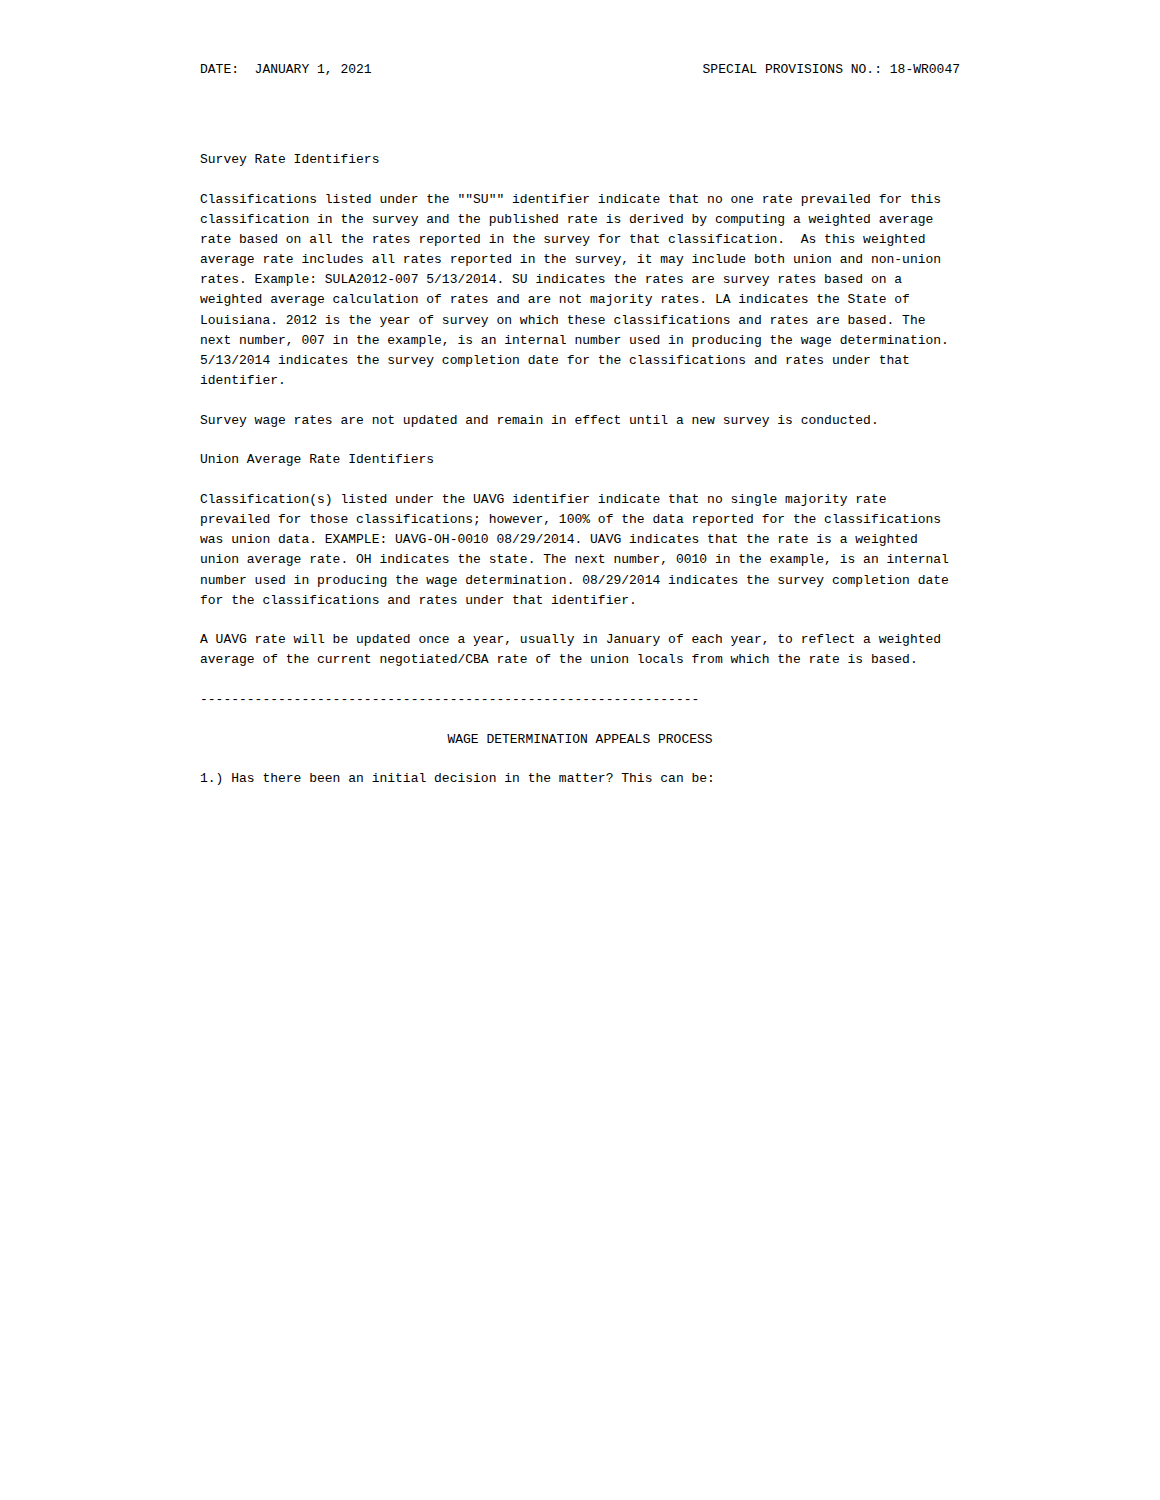DATE: JANUARY 1, 2021 SPECIAL PROVISIONS NO.: 18-WR0047
Survey Rate Identifiers
Classifications listed under the ""SU"" identifier indicate that no one rate prevailed for this classification in the survey and the published rate is derived by computing a weighted average rate based on all the rates reported in the survey for that classification. As this weighted average rate includes all rates reported in the survey, it may include both union and non-union rates. Example: SULA2012-007 5/13/2014. SU indicates the rates are survey rates based on a weighted average calculation of rates and are not majority rates. LA indicates the State of Louisiana. 2012 is the year of survey on which these classifications and rates are based. The next number, 007 in the example, is an internal number used in producing the wage determination. 5/13/2014 indicates the survey completion date for the classifications and rates under that identifier.
Survey wage rates are not updated and remain in effect until a new survey is conducted.
Union Average Rate Identifiers
Classification(s) listed under the UAVG identifier indicate that no single majority rate prevailed for those classifications; however, 100% of the data reported for the classifications was union data. EXAMPLE: UAVG-OH-0010 08/29/2014. UAVG indicates that the rate is a weighted union average rate. OH indicates the state. The next number, 0010 in the example, is an internal number used in producing the wage determination. 08/29/2014 indicates the survey completion date for the classifications and rates under that identifier.
A UAVG rate will be updated once a year, usually in January of each year, to reflect a weighted average of the current negotiated/CBA rate of the union locals from which the rate is based.
----------------------------------------------------------------
WAGE DETERMINATION APPEALS PROCESS
1.) Has there been an initial decision in the matter? This can be: